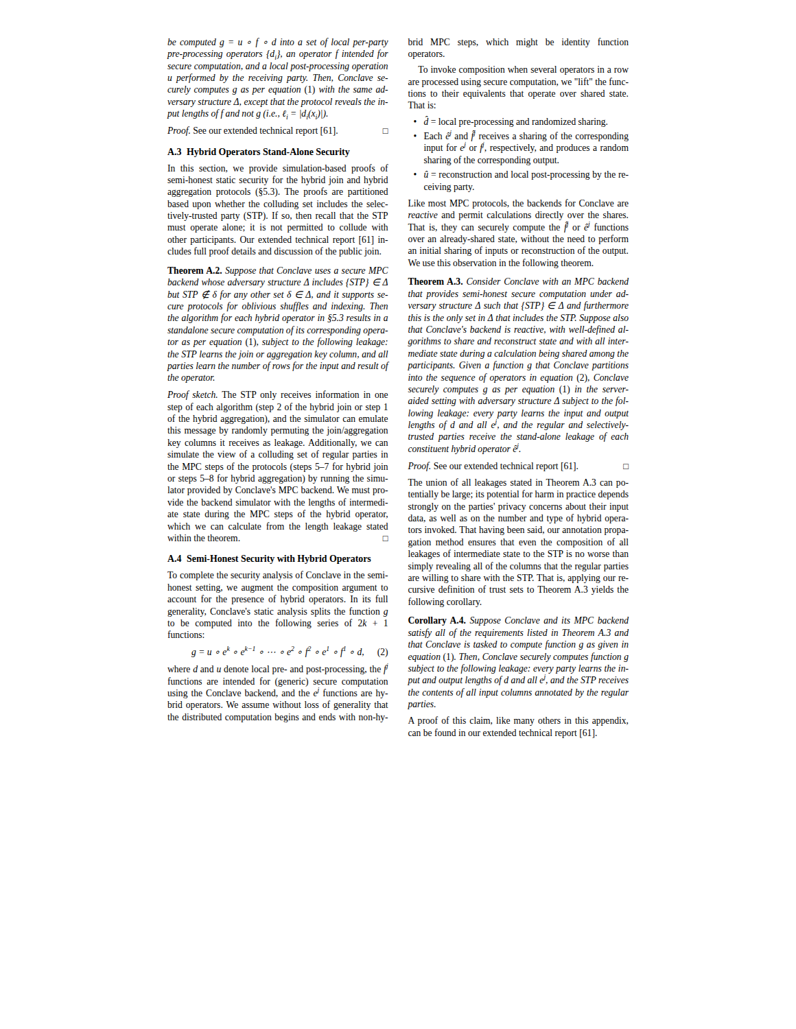be computed g = u ∘ f ∘ d into a set of local per-party pre-processing operators {di}, an operator f intended for secure computation, and a local post-processing operation u performed by the receiving party. Then, Conclave securely computes g as per equation (1) with the same adversary structure Δ, except that the protocol reveals the input lengths of f and not g (i.e., ℓi = |di(xi)|).
Proof. See our extended technical report [61].
A.3 Hybrid Operators Stand-Alone Security
In this section, we provide simulation-based proofs of semi-honest static security for the hybrid join and hybrid aggregation protocols (§5.3). The proofs are partitioned based upon whether the colluding set includes the selectively-trusted party (STP). If so, then recall that the STP must operate alone; it is not permitted to collude with other participants. Our extended technical report [61] includes full proof details and discussion of the public join.
Theorem A.2. Suppose that Conclave uses a secure MPC backend whose adversary structure Δ includes {STP} ∈ Δ but STP ∉ δ for any other set δ ∈ Δ, and it supports secure protocols for oblivious shuffles and indexing. Then the algorithm for each hybrid operator in §5.3 results in a standalone secure computation of its corresponding operator as per equation (1), subject to the following leakage: the STP learns the join or aggregation key column, and all parties learn the number of rows for the input and result of the operator.
Proof sketch. The STP only receives information in one step of each algorithm (step 2 of the hybrid join or step 1 of the hybrid aggregation), and the simulator can emulate this message by randomly permuting the join/aggregation key columns it receives as leakage. Additionally, we can simulate the view of a colluding set of regular parties in the MPC steps of the protocols (steps 5–7 for hybrid join or steps 5–8 for hybrid aggregation) by running the simulator provided by Conclave's MPC backend. We must provide the backend simulator with the lengths of intermediate state during the MPC steps of the hybrid operator, which we can calculate from the length leakage stated within the theorem.
A.4 Semi-Honest Security with Hybrid Operators
To complete the security analysis of Conclave in the semi-honest setting, we augment the composition argument to account for the presence of hybrid operators. In its full generality, Conclave's static analysis splits the function g to be computed into the following series of 2k + 1 functions:
g = u ∘ ek ∘ ek−1 ∘ ⋯ ∘ e2 ∘ f2 ∘ e1 ∘ f1 ∘ d,(2)
where d and u denote local pre- and post-processing, the fj functions are intended for (generic) secure computation using the Conclave backend, and the ej functions are hybrid operators. We assume without loss of generality that the distributed computation begins and ends with non-hybrid MPC steps, which might be identity function operators.
To invoke composition when several operators in a row are processed using secure computation, we "lift" the functions to their equivalents that operate over shared state. That is:
d̂ = local pre-processing and randomized sharing.
Each êj and f̂j receives a sharing of the corresponding input for ej or fj, respectively, and produces a random sharing of the corresponding output.
û = reconstruction and local post-processing by the receiving party.
Like most MPC protocols, the backends for Conclave are reactive and permit calculations directly over the shares. That is, they can securely compute the f̂j or êj functions over an already-shared state, without the need to perform an initial sharing of inputs or reconstruction of the output. We use this observation in the following theorem.
Theorem A.3. Consider Conclave with an MPC backend that provides semi-honest secure computation under adversary structure Δ such that {STP} ∈ Δ and furthermore this is the only set in Δ that includes the STP. Suppose also that Conclave's backend is reactive, with well-defined algorithms to share and reconstruct state and with all intermediate state during a calculation being shared among the participants. Given a function g that Conclave partitions into the sequence of operators in equation (2), Conclave securely computes g as per equation (1) in the server-aided setting with adversary structure Δ subject to the following leakage: every party learns the input and output lengths of d and all ej, and the regular and selectively-trusted parties receive the stand-alone leakage of each constituent hybrid operator êj.
Proof. See our extended technical report [61].
The union of all leakages stated in Theorem A.3 can potentially be large; its potential for harm in practice depends strongly on the parties' privacy concerns about their input data, as well as on the number and type of hybrid operators invoked. That having been said, our annotation propagation method ensures that even the composition of all leakages of intermediate state to the STP is no worse than simply revealing all of the columns that the regular parties are willing to share with the STP. That is, applying our recursive definition of trust sets to Theorem A.3 yields the following corollary.
Corollary A.4. Suppose Conclave and its MPC backend satisfy all of the requirements listed in Theorem A.3 and that Conclave is tasked to compute function g as given in equation (1). Then, Conclave securely computes function g subject to the following leakage: every party learns the input and output lengths of d and all ej, and the STP receives the contents of all input columns annotated by the regular parties.
A proof of this claim, like many others in this appendix, can be found in our extended technical report [61].